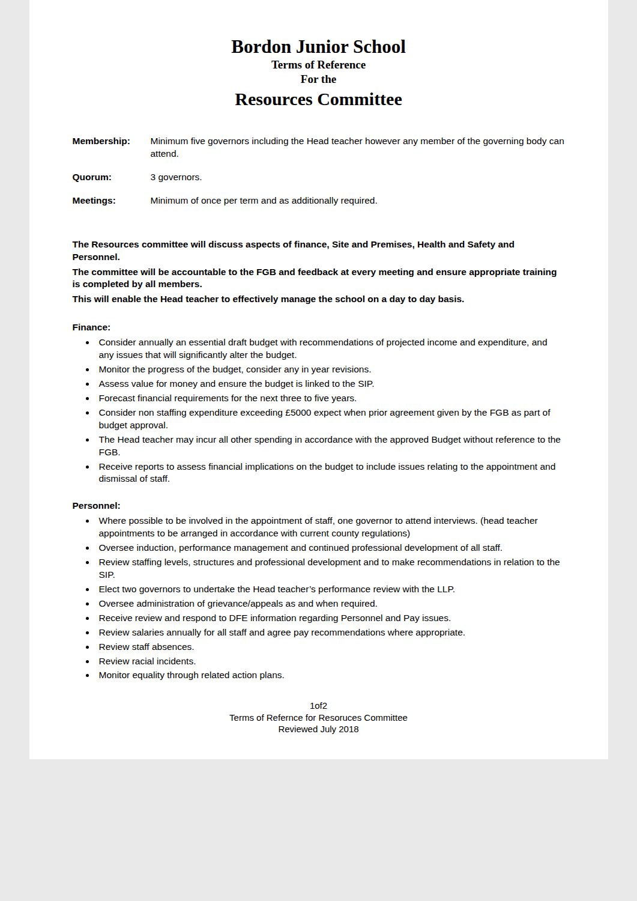Bordon Junior School
Terms of Reference
For the
Resources Committee
| Membership: | Minimum five governors including the Head teacher however any member of the governing body can attend. |
| Quorum: | 3 governors. |
| Meetings: | Minimum of once per term and as additionally required. |
The Resources committee will discuss aspects of finance, Site and Premises, Health and Safety and Personnel.
The committee will be accountable to the FGB and feedback at every meeting and ensure appropriate training is completed by all members.
This will enable the Head teacher to effectively manage the school on a day to day basis.
Finance:
Consider annually an essential draft budget with recommendations of projected income and expenditure, and any issues that will significantly alter the budget.
Monitor the progress of the budget, consider any in year revisions.
Assess value for money and ensure the budget is linked to the SIP.
Forecast financial requirements for the next three to five years.
Consider non staffing expenditure exceeding £5000 expect when prior agreement given by the FGB as part of budget approval.
The Head teacher may incur all other spending in accordance with the approved Budget without reference to the FGB.
Receive reports to assess financial implications on the budget to include issues relating to the appointment and dismissal of staff.
Personnel:
Where possible to be involved in the appointment of staff, one governor to attend interviews. (head teacher appointments to be arranged in accordance with current county regulations)
Oversee induction, performance management and continued professional development of all staff.
Review staffing levels, structures and professional development and to make recommendations in relation to the SIP.
Elect two governors to undertake the Head teacher’s performance review with the LLP.
Oversee administration of grievance/appeals as and when required.
Receive review and respond to DFE information regarding Personnel and Pay issues.
Review salaries annually for all staff and agree pay recommendations where appropriate.
Review staff absences.
Review racial incidents.
Monitor equality through related action plans.
1of2
Terms of Refernce for Resoruces Committee
Reviewed July 2018